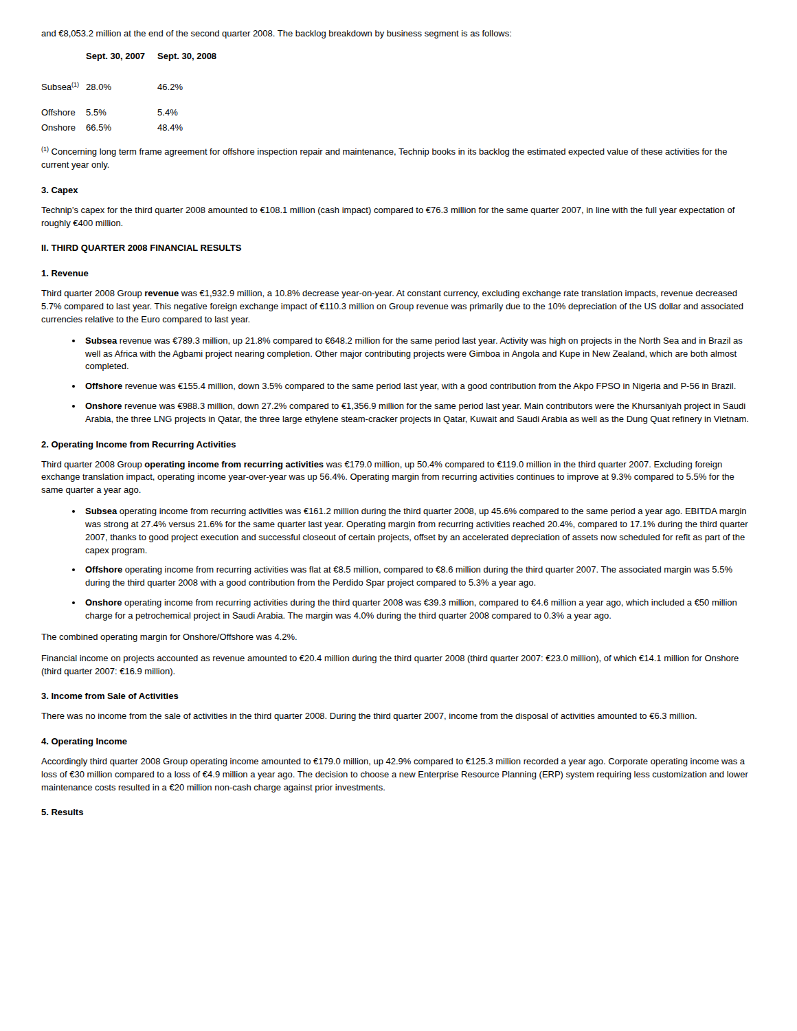and €8,053.2 million at the end of the second quarter 2008. The backlog breakdown by business segment is as follows:
| | Sept. 30, 2007 | Sept. 30, 2008 |
| --- | --- | --- |
| Subsea (1) | 28.0% | 46.2% |
| Offshore | 5.5% | 5.4% |
| Onshore | 66.5% | 48.4% |
(1) Concerning long term frame agreement for offshore inspection repair and maintenance, Technip books in its backlog the estimated expected value of these activities for the current year only.
3. Capex
Technip’s capex for the third quarter 2008 amounted to €108.1 million (cash impact) compared to €76.3 million for the same quarter 2007, in line with the full year expectation of roughly €400 million.
II. THIRD QUARTER 2008 FINANCIAL RESULTS
1. Revenue
Third quarter 2008 Group revenue was €1,932.9 million, a 10.8% decrease year-on-year. At constant currency, excluding exchange rate translation impacts, revenue decreased 5.7% compared to last year. This negative foreign exchange impact of €110.3 million on Group revenue was primarily due to the 10% depreciation of the US dollar and associated currencies relative to the Euro compared to last year.
Subsea revenue was €789.3 million, up 21.8% compared to €648.2 million for the same period last year. Activity was high on projects in the North Sea and in Brazil as well as Africa with the Agbami project nearing completion. Other major contributing projects were Gimboa in Angola and Kupe in New Zealand, which are both almost completed.
Offshore revenue was €155.4 million, down 3.5% compared to the same period last year, with a good contribution from the Akpo FPSO in Nigeria and P-56 in Brazil.
Onshore revenue was €988.3 million, down 27.2% compared to €1,356.9 million for the same period last year. Main contributors were the Khursaniyah project in Saudi Arabia, the three LNG projects in Qatar, the three large ethylene steam-cracker projects in Qatar, Kuwait and Saudi Arabia as well as the Dung Quat refinery in Vietnam.
2. Operating Income from Recurring Activities
Third quarter 2008 Group operating income from recurring activities was €179.0 million, up 50.4% compared to €119.0 million in the third quarter 2007. Excluding foreign exchange translation impact, operating income year-over-year was up 56.4%. Operating margin from recurring activities continues to improve at 9.3% compared to 5.5% for the same quarter a year ago.
Subsea operating income from recurring activities was €161.2 million during the third quarter 2008, up 45.6% compared to the same period a year ago. EBITDA margin was strong at 27.4% versus 21.6% for the same quarter last year. Operating margin from recurring activities reached 20.4%, compared to 17.1% during the third quarter 2007, thanks to good project execution and successful closeout of certain projects, offset by an accelerated depreciation of assets now scheduled for refit as part of the capex program.
Offshore operating income from recurring activities was flat at €8.5 million, compared to €8.6 million during the third quarter 2007. The associated margin was 5.5% during the third quarter 2008 with a good contribution from the Perdido Spar project compared to 5.3% a year ago.
Onshore operating income from recurring activities during the third quarter 2008 was €39.3 million, compared to €4.6 million a year ago, which included a €50 million charge for a petrochemical project in Saudi Arabia. The margin was 4.0% during the third quarter 2008 compared to 0.3% a year ago.
The combined operating margin for Onshore/Offshore was 4.2%.
Financial income on projects accounted as revenue amounted to €20.4 million during the third quarter 2008 (third quarter 2007: €23.0 million), of which €14.1 million for Onshore (third quarter 2007: €16.9 million).
3. Income from Sale of Activities
There was no income from the sale of activities in the third quarter 2008. During the third quarter 2007, income from the disposal of activities amounted to €6.3 million.
4. Operating Income
Accordingly third quarter 2008 Group operating income amounted to €179.0 million, up 42.9% compared to €125.3 million recorded a year ago. Corporate operating income was a loss of €30 million compared to a loss of €4.9 million a year ago. The decision to choose a new Enterprise Resource Planning (ERP) system requiring less customization and lower maintenance costs resulted in a €20 million non-cash charge against prior investments.
5. Results